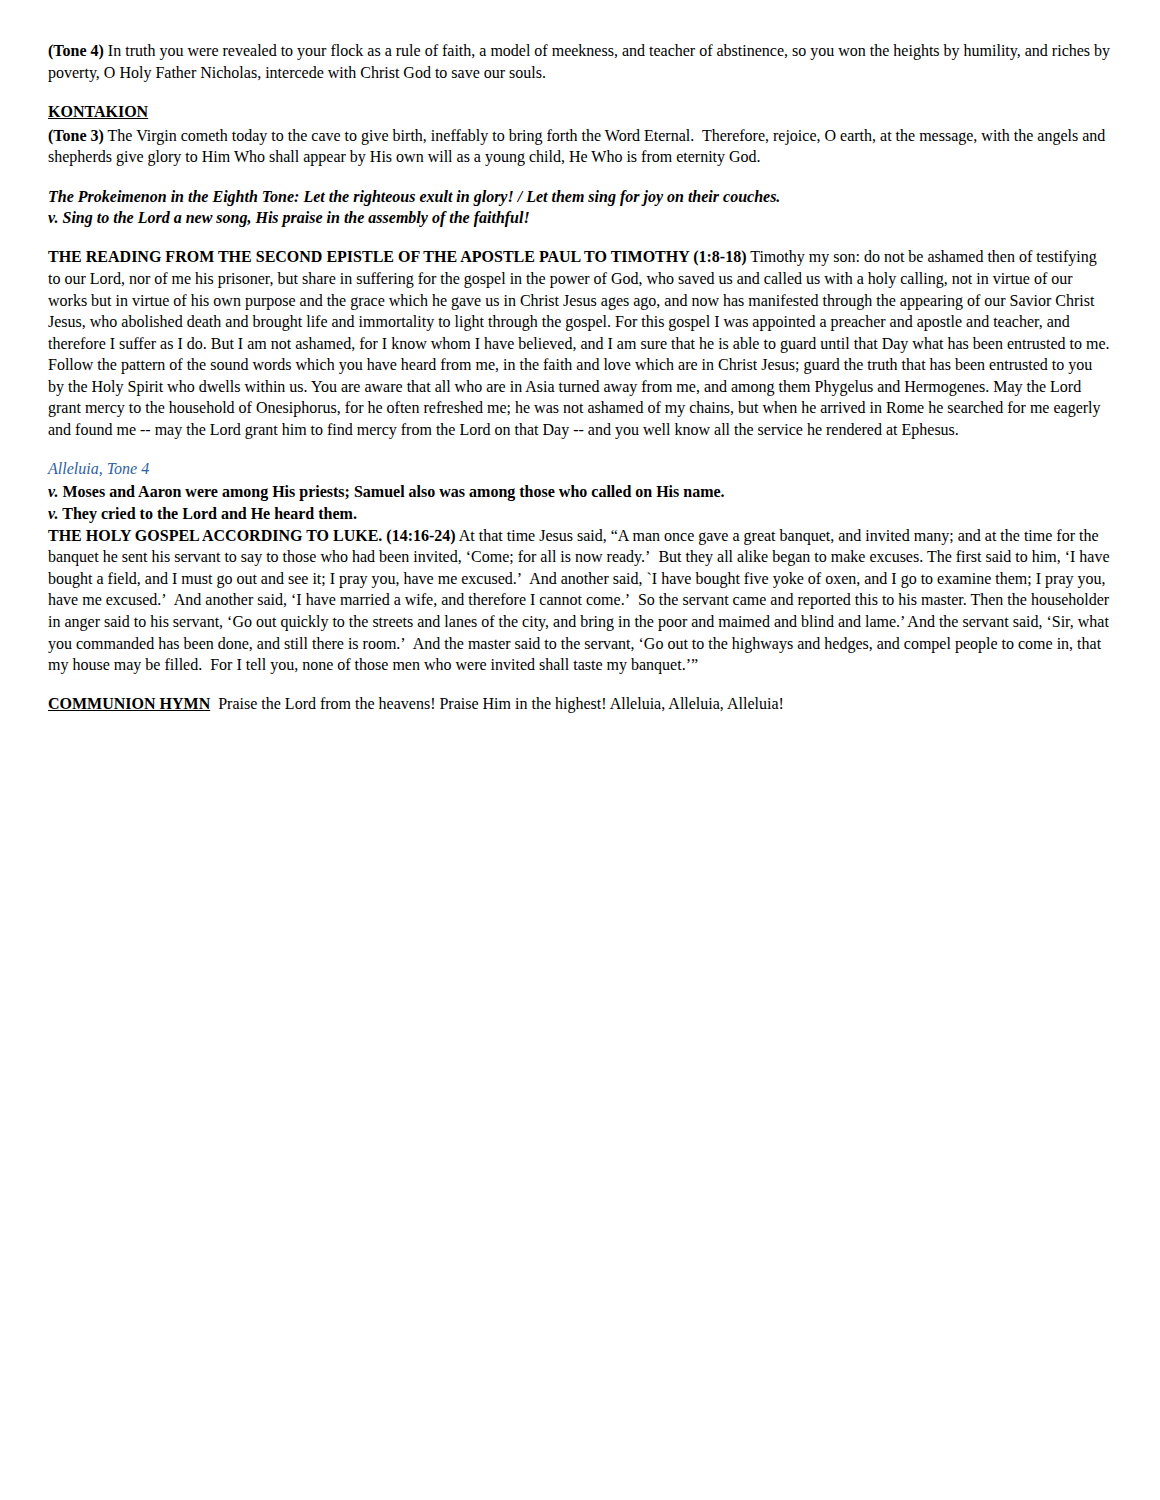(Tone 4) In truth you were revealed to your flock as a rule of faith, a model of meekness, and teacher of abstinence, so you won the heights by humility, and riches by poverty, O Holy Father Nicholas, intercede with Christ God to save our souls.
KONTAKION
(Tone 3) The Virgin cometh today to the cave to give birth, ineffably to bring forth the Word Eternal. Therefore, rejoice, O earth, at the message, with the angels and shepherds give glory to Him Who shall appear by His own will as a young child, He Who is from eternity God.
The Prokeimenon in the Eighth Tone: Let the righteous exult in glory! / Let them sing for joy on their couches.
v. Sing to the Lord a new song, His praise in the assembly of the faithful!
THE READING FROM THE SECOND EPISTLE OF THE APOSTLE PAUL TO TIMOTHY (1:8-18) Timothy my son: do not be ashamed then of testifying to our Lord, nor of me his prisoner, but share in suffering for the gospel in the power of God, who saved us and called us with a holy calling, not in virtue of our works but in virtue of his own purpose and the grace which he gave us in Christ Jesus ages ago, and now has manifested through the appearing of our Savior Christ Jesus, who abolished death and brought life and immortality to light through the gospel. For this gospel I was appointed a preacher and apostle and teacher, and therefore I suffer as I do. But I am not ashamed, for I know whom I have believed, and I am sure that he is able to guard until that Day what has been entrusted to me. Follow the pattern of the sound words which you have heard from me, in the faith and love which are in Christ Jesus; guard the truth that has been entrusted to you by the Holy Spirit who dwells within us. You are aware that all who are in Asia turned away from me, and among them Phygelus and Hermogenes. May the Lord grant mercy to the household of Onesiphorus, for he often refreshed me; he was not ashamed of my chains, but when he arrived in Rome he searched for me eagerly and found me -- may the Lord grant him to find mercy from the Lord on that Day -- and you well know all the service he rendered at Ephesus.
Alleluia, Tone 4
v. Moses and Aaron were among His priests; Samuel also was among those who called on His name.
v. They cried to the Lord and He heard them.
THE HOLY GOSPEL ACCORDING TO LUKE. (14:16-24) At that time Jesus said, “A man once gave a great banquet, and invited many; and at the time for the banquet he sent his servant to say to those who had been invited, ‘Come; for all is now ready.’ But they all alike began to make excuses. The first said to him, ‘I have bought a field, and I must go out and see it; I pray you, have me excused.’ And another said, `I have bought five yoke of oxen, and I go to examine them; I pray you, have me excused.’ And another said, ‘I have married a wife, and therefore I cannot come.’ So the servant came and reported this to his master. Then the householder in anger said to his servant, ‘Go out quickly to the streets and lanes of the city, and bring in the poor and maimed and blind and lame.’ And the servant said, ‘Sir, what you commanded has been done, and still there is room.’ And the master said to the servant, ‘Go out to the highways and hedges, and compel people to come in, that my house may be filled. For I tell you, none of those men who were invited shall taste my banquet.’”
COMMUNION HYMN Praise the Lord from the heavens! Praise Him in the highest! Alleluia, Alleluia, Alleluia!